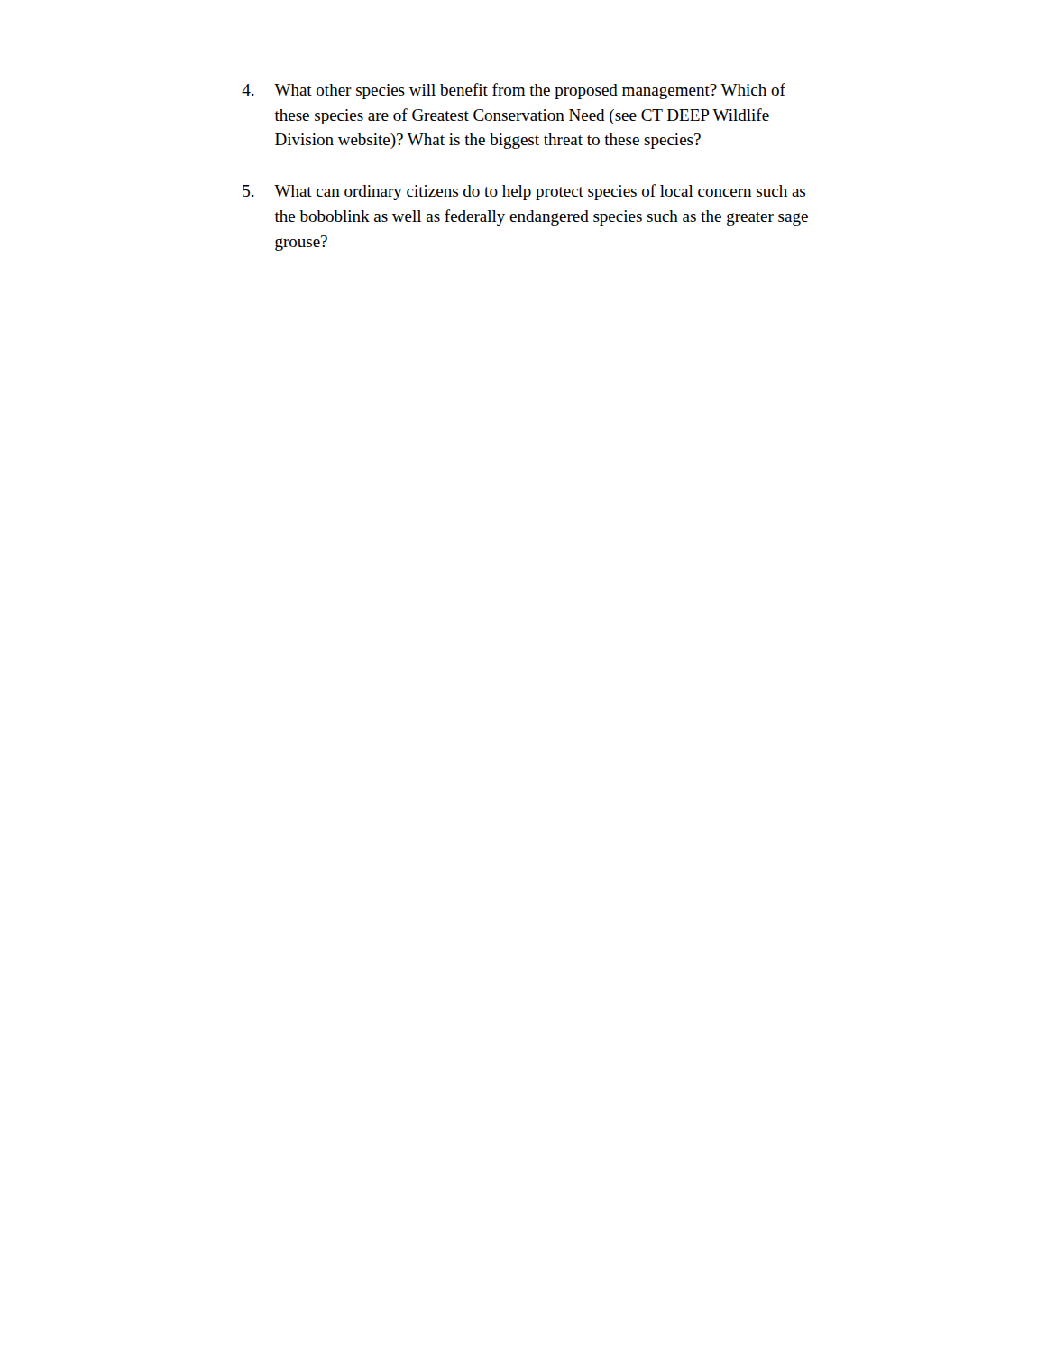What other species will benefit from the proposed management? Which of these species are of Greatest Conservation Need (see CT DEEP Wildlife Division website)? What is the biggest threat to these species?
What can ordinary citizens do to help protect species of local concern such as the boboblink as well as federally endangered species such as the greater sage grouse?